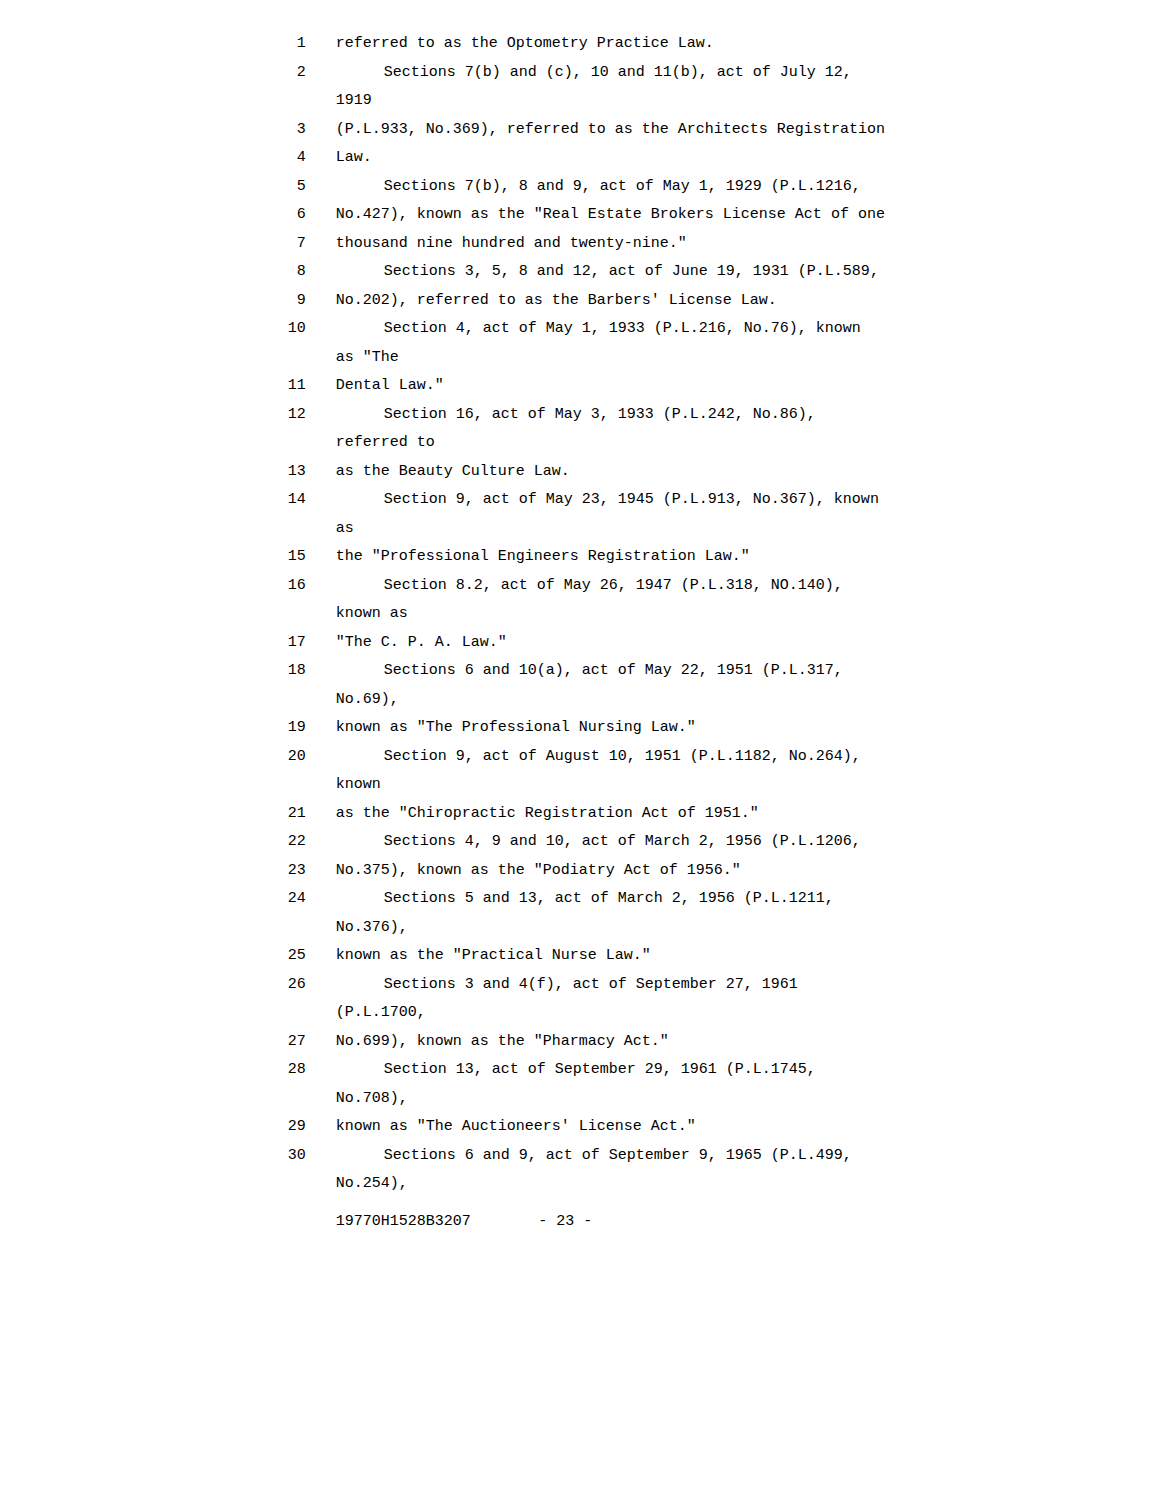referred to as the Optometry Practice Law.
Sections 7(b) and (c), 10 and 11(b), act of July 12, 1919
(P.L.933, No.369), referred to as the Architects Registration
Law.
Sections 7(b), 8 and 9, act of May 1, 1929 (P.L.1216,
No.427), known as the "Real Estate Brokers License Act of one
thousand nine hundred and twenty-nine."
Sections 3, 5, 8 and 12, act of June 19, 1931 (P.L.589,
No.202), referred to as the Barbers' License Law.
Section 4, act of May 1, 1933 (P.L.216, No.76), known as "The
Dental Law."
Section 16, act of May 3, 1933 (P.L.242, No.86), referred to
as the Beauty Culture Law.
Section 9, act of May 23, 1945 (P.L.913, No.367), known as
the "Professional Engineers Registration Law."
Section 8.2, act of May 26, 1947 (P.L.318, NO.140), known as
"The C. P. A. Law."
Sections 6 and 10(a), act of May 22, 1951 (P.L.317, No.69),
known as "The Professional Nursing Law."
Section 9, act of August 10, 1951 (P.L.1182, No.264), known
as the "Chiropractic Registration Act of 1951."
Sections 4, 9 and 10, act of March 2, 1956 (P.L.1206,
No.375), known as the "Podiatry Act of 1956."
Sections 5 and 13, act of March 2, 1956 (P.L.1211, No.376),
known as the "Practical Nurse Law."
Sections 3 and 4(f), act of September 27, 1961 (P.L.1700,
No.699), known as the "Pharmacy Act."
Section 13, act of September 29, 1961 (P.L.1745, No.708),
known as "The Auctioneers' License Act."
Sections 6 and 9, act of September 9, 1965 (P.L.499, No.254),
19770H1528B3207 - 23 -